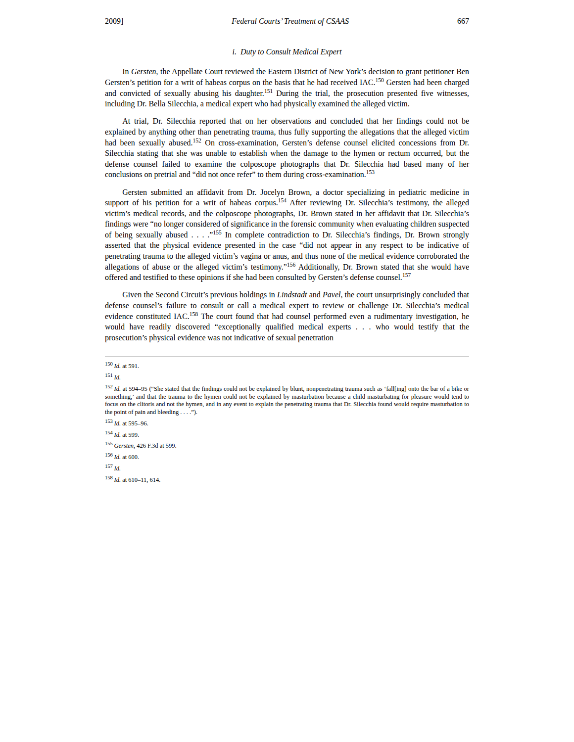2009] Federal Courts’ Treatment of CSAAS 667
i. Duty to Consult Medical Expert
In Gersten, the Appellate Court reviewed the Eastern District of New York’s decision to grant petitioner Ben Gersten’s petition for a writ of habeas corpus on the basis that he had received IAC.150 Gersten had been charged and convicted of sexually abusing his daughter.151 During the trial, the prosecution presented five witnesses, including Dr. Bella Silecchia, a medical expert who had physically examined the alleged victim.
At trial, Dr. Silecchia reported that on her observations and concluded that her findings could not be explained by anything other than penetrating trauma, thus fully supporting the allegations that the alleged victim had been sexually abused.152 On cross-examination, Gersten’s defense counsel elicited concessions from Dr. Silecchia stating that she was unable to establish when the damage to the hymen or rectum occurred, but the defense counsel failed to examine the colposcope photographs that Dr. Silecchia had based many of her conclusions on pretrial and “did not once refer” to them during cross-examination.153
Gersten submitted an affidavit from Dr. Jocelyn Brown, a doctor specializing in pediatric medicine in support of his petition for a writ of habeas corpus.154 After reviewing Dr. Silecchia’s testimony, the alleged victim’s medical records, and the colposcope photographs, Dr. Brown stated in her affidavit that Dr. Silecchia’s findings were “no longer considered of significance in the forensic community when evaluating children suspected of being sexually abused . . . .”155 In complete contradiction to Dr. Silecchia’s findings, Dr. Brown strongly asserted that the physical evidence presented in the case “did not appear in any respect to be indicative of penetrating trauma to the alleged victim’s vagina or anus, and thus none of the medical evidence corroborated the allegations of abuse or the alleged victim’s testimony.”156 Additionally, Dr. Brown stated that she would have offered and testified to these opinions if she had been consulted by Gersten’s defense counsel.157
Given the Second Circuit’s previous holdings in Lindstadt and Pavel, the court unsurprisingly concluded that defense counsel’s failure to consult or call a medical expert to review or challenge Dr. Silecchia’s medical evidence constituted IAC.158 The court found that had counsel performed even a rudimentary investigation, he would have readily discovered “exceptionally qualified medical experts . . . who would testify that the prosecution’s physical evidence was not indicative of sexual penetration
150 Id. at 591.
151 Id.
152 Id. at 594–95 (“She stated that the findings could not be explained by blunt, nonpenetrating trauma such as ‘fall[ing] onto the bar of a bike or something,’ and that the trauma to the hymen could not be explained by masturbation because a child masturbating for pleasure would tend to focus on the clitoris and not the hymen, and in any event to explain the penetrating trauma that Dr. Silecchia found would require masturbation to the point of pain and bleeding . . . .”).
153 Id. at 595–96.
154 Id. at 599.
155 Gersten, 426 F.3d at 599.
156 Id. at 600.
157 Id.
158 Id. at 610–11, 614.